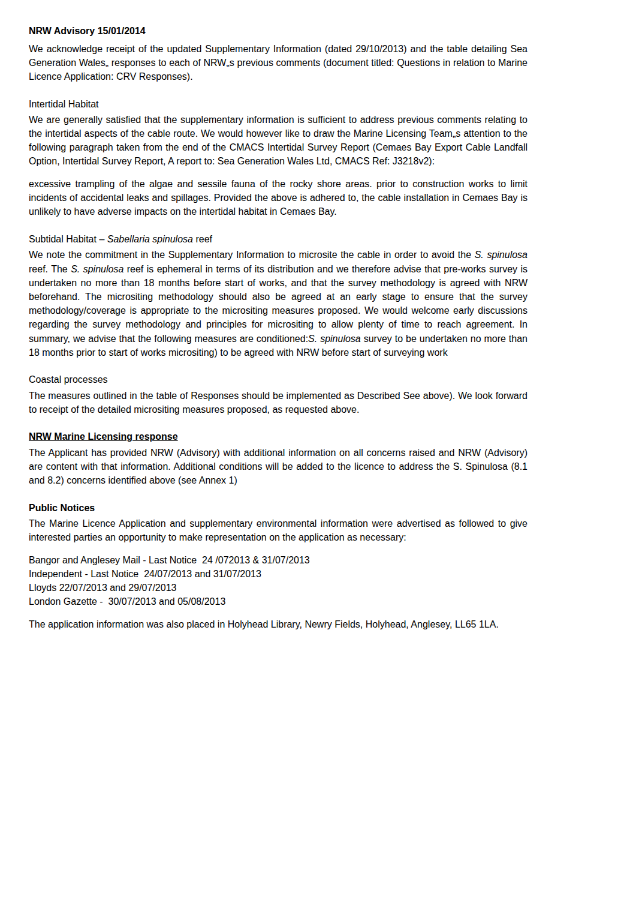NRW Advisory 15/01/2014
We acknowledge receipt of the updated Supplementary Information (dated 29/10/2013) and the table detailing Sea Generation Wales„ responses to each of NRW„s previous comments (document titled: Questions in relation to Marine Licence Application: CRV Responses).
Intertidal Habitat
We are generally satisfied that the supplementary information is sufficient to address previous comments relating to the intertidal aspects of the cable route. We would however like to draw the Marine Licensing Team„s attention to the following paragraph taken from the end of the CMACS Intertidal Survey Report (Cemaes Bay Export Cable Landfall Option, Intertidal Survey Report, A report to: Sea Generation Wales Ltd, CMACS Ref: J3218v2):
excessive trampling of the algae and sessile fauna of the rocky shore areas. prior to construction works to limit incidents of accidental leaks and spillages. Provided the above is adhered to, the cable installation in Cemaes Bay is unlikely to have adverse impacts on the intertidal habitat in Cemaes Bay.
Subtidal Habitat – Sabellaria spinulosa reef
We note the commitment in the Supplementary Information to microsite the cable in order to avoid the S. spinulosa reef. The S. spinulosa reef is ephemeral in terms of its distribution and we therefore advise that pre-works survey is undertaken no more than 18 months before start of works, and that the survey methodology is agreed with NRW beforehand. The micrositing methodology should also be agreed at an early stage to ensure that the survey methodology/coverage is appropriate to the micrositing measures proposed. We would welcome early discussions regarding the survey methodology and principles for micrositing to allow plenty of time to reach agreement. In summary, we advise that the following measures are conditioned:S. spinulosa survey to be undertaken no more than 18 months prior to start of works micrositing) to be agreed with NRW before start of surveying work
Coastal processes
The measures outlined in the table of Responses should be implemented as Described See above). We look forward to receipt of the detailed micrositing measures proposed, as requested above.
NRW Marine Licensing response
The Applicant has provided NRW (Advisory) with additional information on all concerns raised and NRW (Advisory) are content with that information. Additional conditions will be added to the licence to address the S. Spinulosa (8.1 and 8.2) concerns identified above (see Annex 1)
Public Notices
The Marine Licence Application and supplementary environmental information were advertised as followed to give interested parties an opportunity to make representation on the application as necessary:
Bangor and Anglesey Mail - Last Notice 24 /072013 & 31/07/2013
Independent - Last Notice 24/07/2013 and 31/07/2013
Lloyds 22/07/2013 and 29/07/2013
London Gazette - 30/07/2013 and 05/08/2013
The application information was also placed in Holyhead Library, Newry Fields, Holyhead, Anglesey, LL65 1LA.